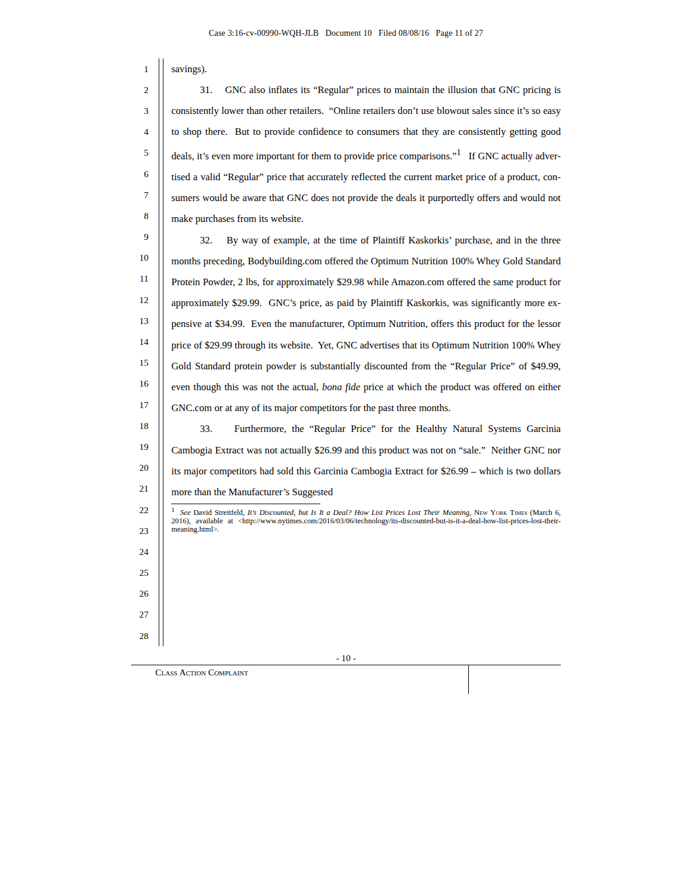Case 3:16-cv-00990-WQH-JLB Document 10 Filed 08/08/16 Page 11 of 27
1
2
3
4
5
6
7
8
9
10
11
12
13
14
15
16
17
18
19
20
21
22
23
24
25
26
27
28
savings).
31. GNC also inflates its “Regular” prices to maintain the illusion that GNC pricing is consistently lower than other retailers. “Online retailers don’t use blowout sales since it’s so easy to shop there. But to provide confidence to consumers that they are consistently getting good deals, it’s even more important for them to provide price comparisons.”1 If GNC actually advertised a valid “Regular” price that accurately reflected the current market price of a product, consumers would be aware that GNC does not provide the deals it purportedly offers and would not make purchases from its website.
32. By way of example, at the time of Plaintiff Kaskorkis’ purchase, and in the three months preceding, Bodybuilding.com offered the Optimum Nutrition 100% Whey Gold Standard Protein Powder, 2 lbs, for approximately $29.98 while Amazon.com offered the same product for approximately $29.99. GNC’s price, as paid by Plaintiff Kaskorkis, was significantly more expensive at $34.99. Even the manufacturer, Optimum Nutrition, offers this product for the lessor price of $29.99 through its website. Yet, GNC advertises that its Optimum Nutrition 100% Whey Gold Standard protein powder is substantially discounted from the “Regular Price” of $49.99, even though this was not the actual, bona fide price at which the product was offered on either GNC.com or at any of its major competitors for the past three months.
33. Furthermore, the “Regular Price” for the Healthy Natural Systems Garcinia Cambogia Extract was not actually $26.99 and this product was not on “sale.” Neither GNC nor its major competitors had sold this Garcinia Cambogia Extract for $26.99 – which is two dollars more than the Manufacturer’s Suggested
1 See David Streitfeld, It’s Discounted, but Is It a Deal? How List Prices Lost Their Meaning, New York Times (March 6, 2016), available at <http://www.nytimes.com/2016/03/06/technology/its-discounted-but-is-it-a-deal-how-list-prices-lost-their-meaning.html>.
- 10 -
Class Action Complaint